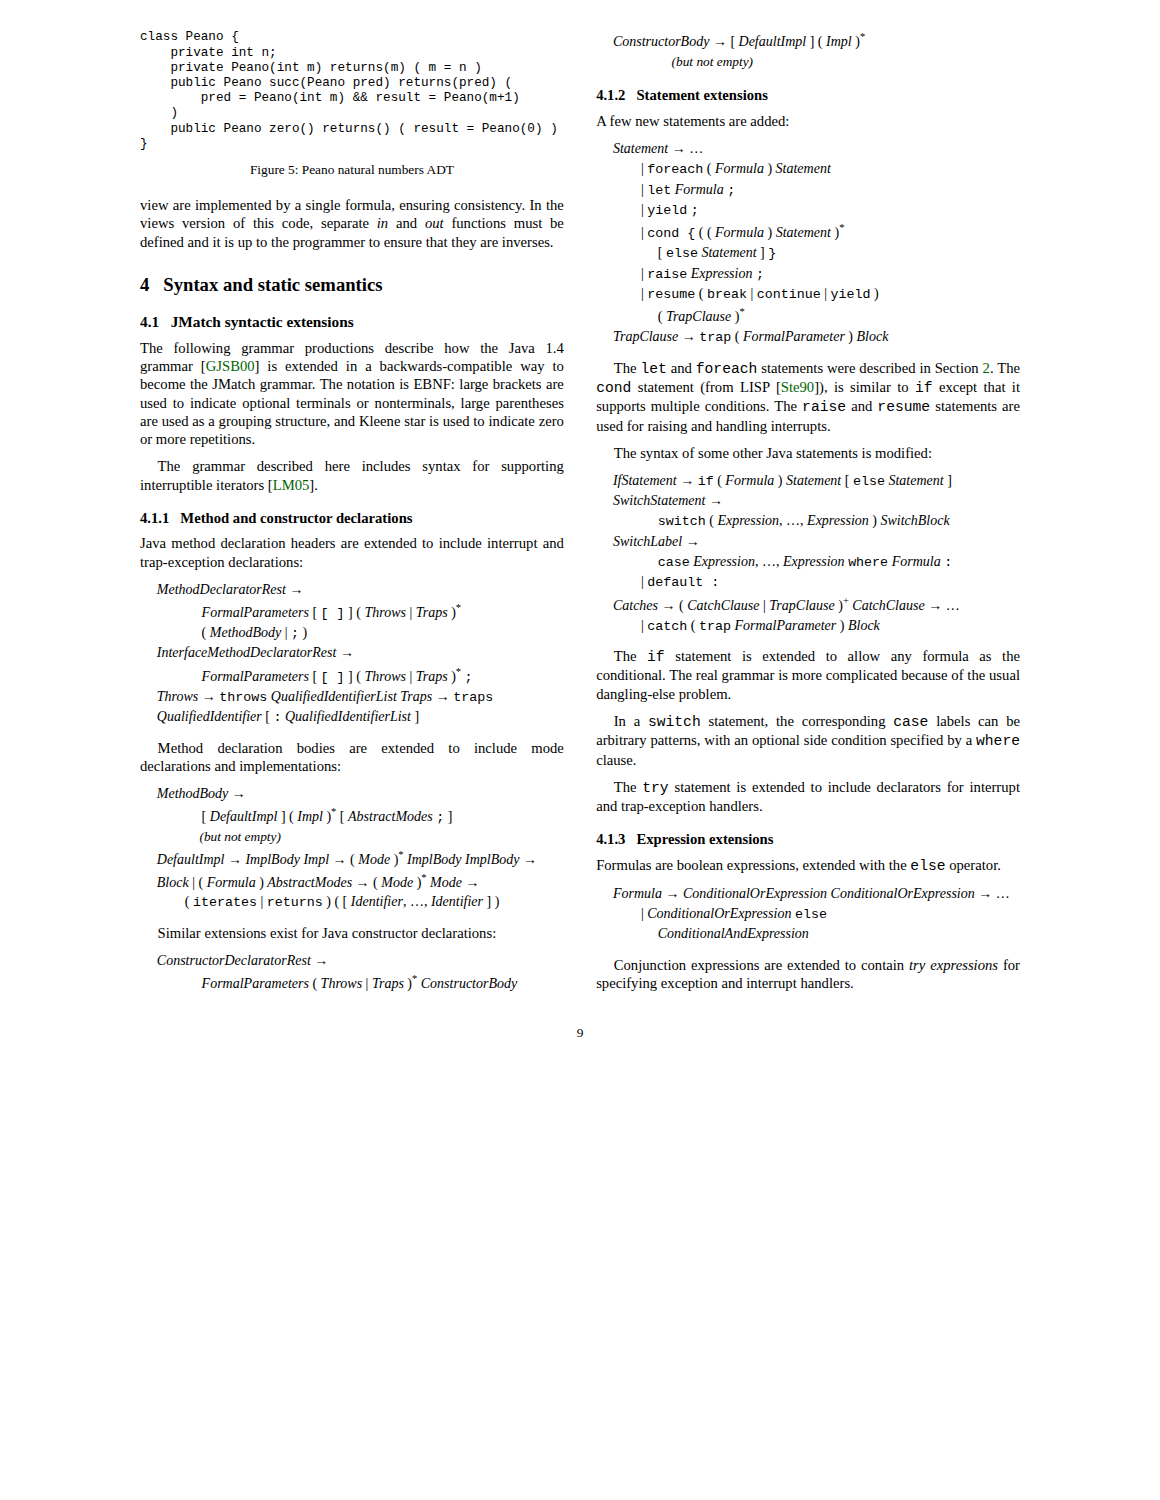class Peano {
    private int n;
    private Peano(int m) returns(m) ( m = n )
    public Peano succ(Peano pred) returns(pred) (
        pred = Peano(int m) && result = Peano(m+1)
    )
    public Peano zero() returns() ( result = Peano(0) )
}
Figure 5: Peano natural numbers ADT
view are implemented by a single formula, ensuring consistency. In the views version of this code, separate in and out functions must be defined and it is up to the programmer to ensure that they are inverses.
4 Syntax and static semantics
4.1 JMatch syntactic extensions
The following grammar productions describe how the Java 1.4 grammar [GJSB00] is extended in a backwards-compatible way to become the JMatch grammar. The notation is EBNF: large brackets are used to indicate optional terminals or nonterminals, large parentheses are used as a grouping structure, and Kleene star is used to indicate zero or more repetitions.
The grammar described here includes syntax for supporting interruptible iterators [LM05].
4.1.1 Method and constructor declarations
Java method declaration headers are extended to include interrupt and trap-exception declarations:
MethodDeclaratorRest → FormalParameters [ [ ] ] ( Throws | Traps )* ( MethodBody | ; ) InterfaceMethodDeclaratorRest → FormalParameters [ [ ] ] ( Throws | Traps )* ; Throws → throws QualifiedIdentifierList Traps → traps QualifiedIdentifier [ : QualifiedIdentifierList ]
Method declaration bodies are extended to include mode declarations and implementations:
MethodBody → [ DefaultImpl ] ( Impl )* [ AbstractModes ; ] (but not empty) DefaultImpl → ImplBody Impl → ( Mode )* ImplBody ImplBody → Block | ( Formula ) AbstractModes → ( Mode )* Mode → ( iterates | returns ) ( [ Identifier, …, Identifier ] )
Similar extensions exist for Java constructor declarations:
ConstructorDeclaratorRest → FormalParameters ( Throws | Traps )* ConstructorBody ConstructorBody → [ DefaultImpl ] ( Impl )* (but not empty)
4.1.2 Statement extensions
A few new statements are added:
Statement → … | foreach ( Formula ) Statement | let Formula ; | yield ; | cond { ( ( Formula ) Statement )* [ else Statement ] } | raise Expression ; | resume ( break | continue | yield ) ( TrapClause )* TrapClause → trap ( FormalParameter ) Block
The let and foreach statements were described in Section 2. The cond statement (from LISP [Ste90]), is similar to if except that it supports multiple conditions. The raise and resume statements are used for raising and handling interrupts.
The syntax of some other Java statements is modified:
IfStatement → if ( Formula ) Statement [ else Statement ] SwitchStatement → switch ( Expression, …, Expression ) SwitchBlock SwitchLabel → case Expression, …, Expression where Formula : | default : Catches → ( CatchClause | TrapClause )+ CatchClause → … | catch ( trap FormalParameter ) Block
The if statement is extended to allow any formula as the conditional. The real grammar is more complicated because of the usual dangling-else problem.
In a switch statement, the corresponding case labels can be arbitrary patterns, with an optional side condition specified by a where clause.
The try statement is extended to include declarators for interrupt and trap-exception handlers.
4.1.3 Expression extensions
Formulas are boolean expressions, extended with the else operator.
Formula → ConditionalOrExpression ConditionalOrExpression → … | ConditionalOrExpression else ConditionalAndExpression
Conjunction expressions are extended to contain try expressions for specifying exception and interrupt handlers.
9